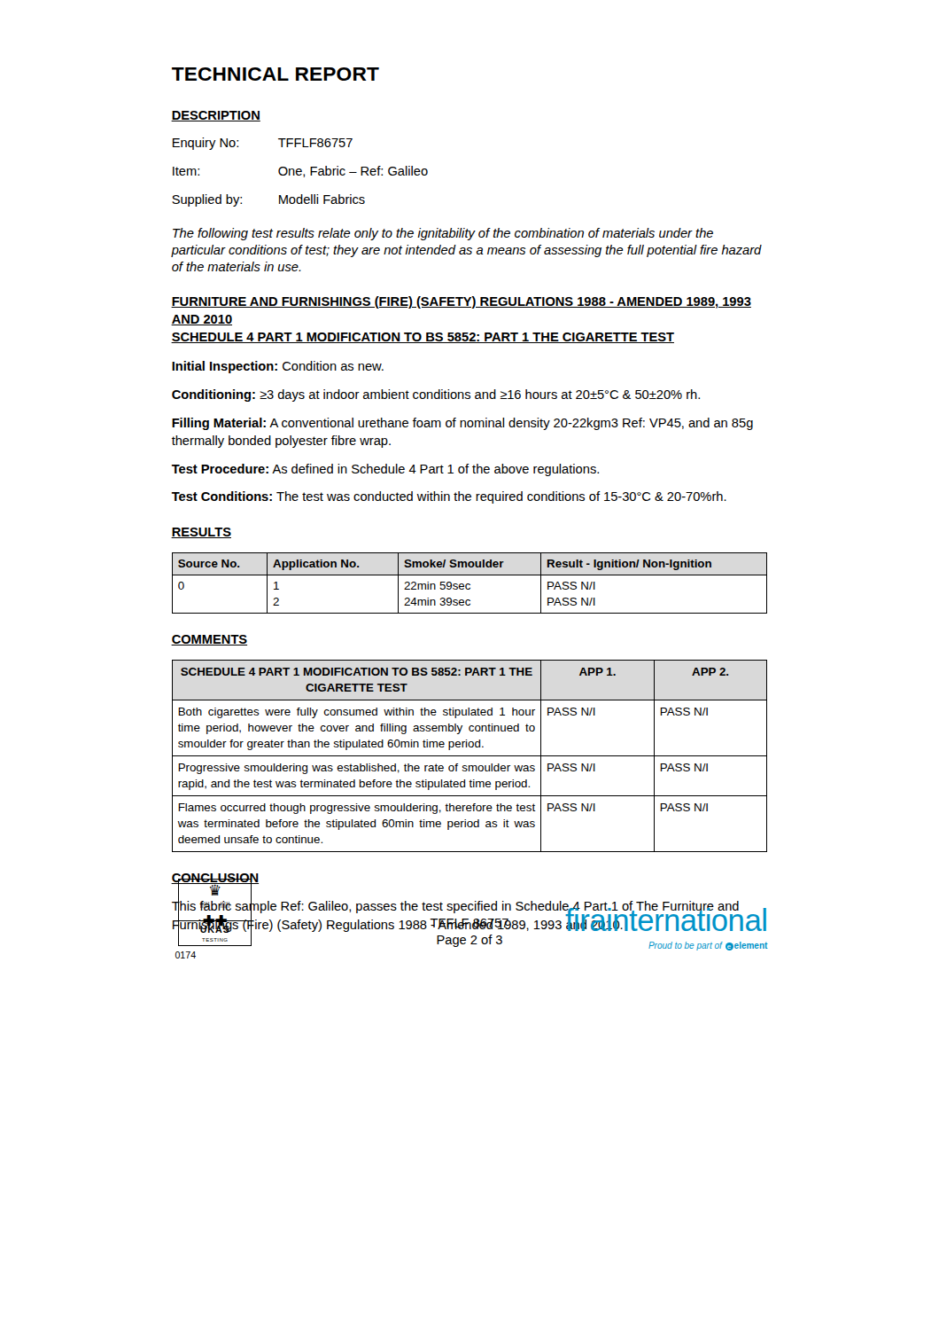TECHNICAL REPORT
DESCRIPTION
Enquiry No: TFFLF86757
Item: One, Fabric – Ref: Galileo
Supplied by: Modelli Fabrics
The following test results relate only to the ignitability of the combination of materials under the particular conditions of test; they are not intended as a means of assessing the full potential fire hazard of the materials in use.
FURNITURE AND FURNISHINGS (FIRE) (SAFETY) REGULATIONS 1988 - AMENDED 1989, 1993 AND 2010
SCHEDULE 4 PART 1 MODIFICATION TO BS 5852: PART 1 THE CIGARETTE TEST
Initial Inspection: Condition as new.
Conditioning: ≥3 days at indoor ambient conditions and ≥16 hours at 20±5°C & 50±20% rh.
Filling Material: A conventional urethane foam of nominal density 20-22kgm3 Ref: VP45, and an 85g thermally bonded polyester fibre wrap.
Test Procedure: As defined in Schedule 4 Part 1 of the above regulations.
Test Conditions: The test was conducted within the required conditions of 15-30°C & 20-70%rh.
RESULTS
| Source No. | Application No. | Smoke/ Smoulder | Result - Ignition/ Non-Ignition |
| --- | --- | --- | --- |
| 0 | 1 2 | 22min 59sec 24min 39sec | PASS N/I PASS N/I |
COMMENTS
| SCHEDULE 4 PART 1 MODIFICATION TO BS 5852: PART 1 THE CIGARETTE TEST | APP 1. | APP 2. |
| --- | --- | --- |
| Both cigarettes were fully consumed within the stipulated 1 hour time period, however the cover and filling assembly continued to smoulder for greater than the stipulated 60min time period. | PASS N/I | PASS N/I |
| Progressive smouldering was established, the rate of smoulder was rapid, and the test was terminated before the stipulated time period. | PASS N/I | PASS N/I |
| Flames occurred though progressive smouldering, therefore the test was terminated before the stipulated 60min time period as it was deemed unsafe to continue. | PASS N/I | PASS N/I |
CONCLUSION
This fabric sample Ref: Galileo, passes the test specified in Schedule 4 Part 1 of The Furniture and Furnishings (Fire) (Safety) Regulations 1988 - Amended 1989, 1993 and 2010.
♛
||||| |||||
✚✚
UKAS
TESTING
0174
TFFLF 86757
Page 2 of 3
firainternational
Proud to be part of eelement